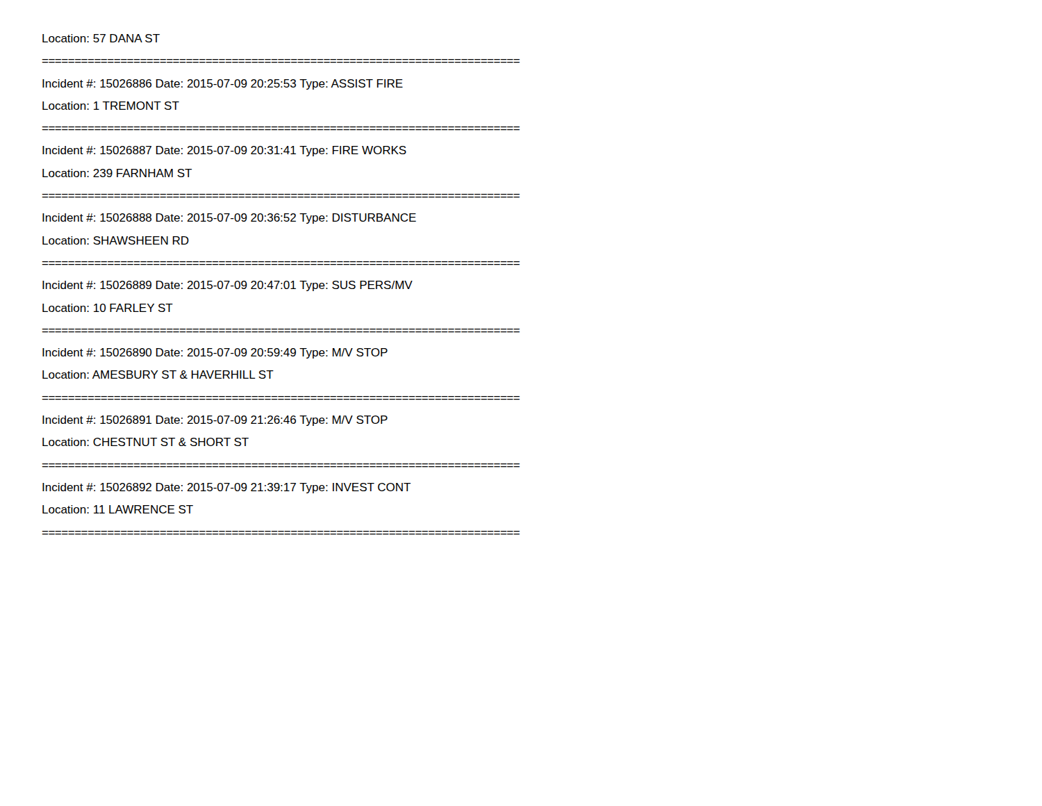Location: 57 DANA ST
=========================================================================
Incident #: 15026886 Date: 2015-07-09 20:25:53 Type: ASSIST FIRE
Location: 1 TREMONT ST
=========================================================================
Incident #: 15026887 Date: 2015-07-09 20:31:41 Type: FIRE WORKS
Location: 239 FARNHAM ST
=========================================================================
Incident #: 15026888 Date: 2015-07-09 20:36:52 Type: DISTURBANCE
Location: SHAWSHEEN RD
=========================================================================
Incident #: 15026889 Date: 2015-07-09 20:47:01 Type: SUS PERS/MV
Location: 10 FARLEY ST
=========================================================================
Incident #: 15026890 Date: 2015-07-09 20:59:49 Type: M/V STOP
Location: AMESBURY ST & HAVERHILL ST
=========================================================================
Incident #: 15026891 Date: 2015-07-09 21:26:46 Type: M/V STOP
Location: CHESTNUT ST & SHORT ST
=========================================================================
Incident #: 15026892 Date: 2015-07-09 21:39:17 Type: INVEST CONT
Location: 11 LAWRENCE ST
=========================================================================